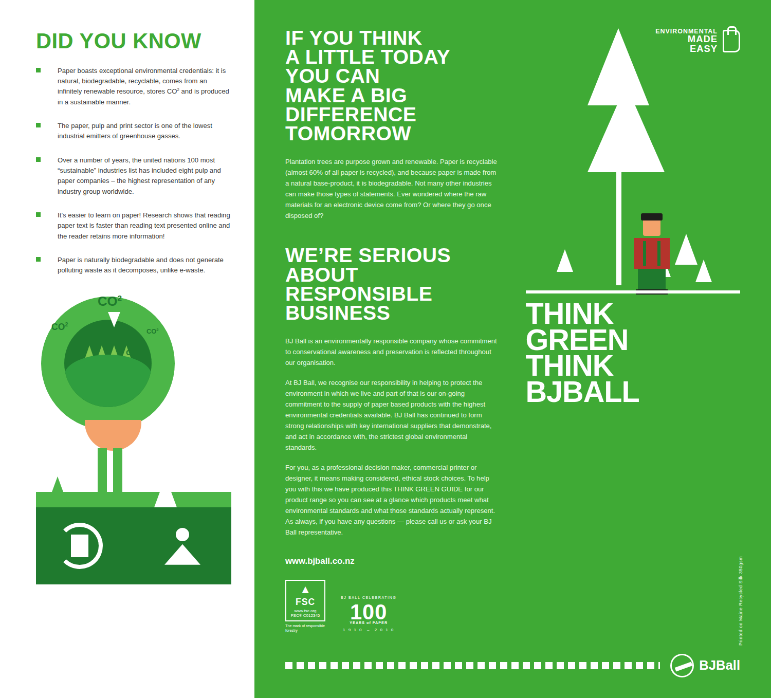Did you know
Paper boasts exceptional environmental credentials: it is natural, biodegradable, recyclable, comes from an infinitely renewable resource, stores CO2 and is produced in a sustainable manner.
The paper, pulp and print sector is one of the lowest industrial emitters of greenhouse gasses.
Over a number of years, the united nations 100 most “sustainable” industries list has included eight pulp and paper companies – the highest representation of any industry group worldwide.
It’s easier to learn on paper! Research shows that reading paper text is faster than reading text presented online and the reader retains more information!
Paper is naturally biodegradable and does not generate polluting waste as it decomposes, unlike e-waste.
CO2 CO2 CO2 CO2 CO2
Environmental Made Easy
If you think
a little today
you can
make a big
difference
tomorrow
Plantation trees are purpose grown and renewable. Paper is recyclable (almost 60% of all paper is recycled), and because paper is made from a natural base-product, it is biodegradable. Not many other industries can make those types of statements. Ever wondered where the raw materials for an electronic device come from? Or where they go once disposed of?
We’re serious
about
responsible
business
BJ Ball is an environmentally responsible company whose commitment to conservational awareness and preservation is reflected throughout our organisation.
At BJ Ball, we recognise our responsibility in helping to protect the environment in which we live and part of that is our on-going commitment to the supply of paper based products with the highest environmental credentials available. BJ Ball has continued to form strong relationships with key international suppliers that demonstrate, and act in accordance with, the strictest global environmental standards.
For you, as a professional decision maker, commercial printer or designer, it means making considered, ethical stock choices. To help you with this we have produced this THINK GREEN GUIDE for our product range so you can see at a glance which products meet what environmental standards and what those standards actually represent. As always, if you have any questions — please call us or ask your BJ Ball representative.
www.bjball.co.nz
▲
FSC
www.fsc.org
FSC® C012345
The mark of responsible forestry
BJ BALL CELEBRATING
100YEARS of PAPER
1 9 1 0 – 2 0 1 0
Think
Green
Think
BJBall
Printed on Maine Recycled Silk 350gsm
BJBall